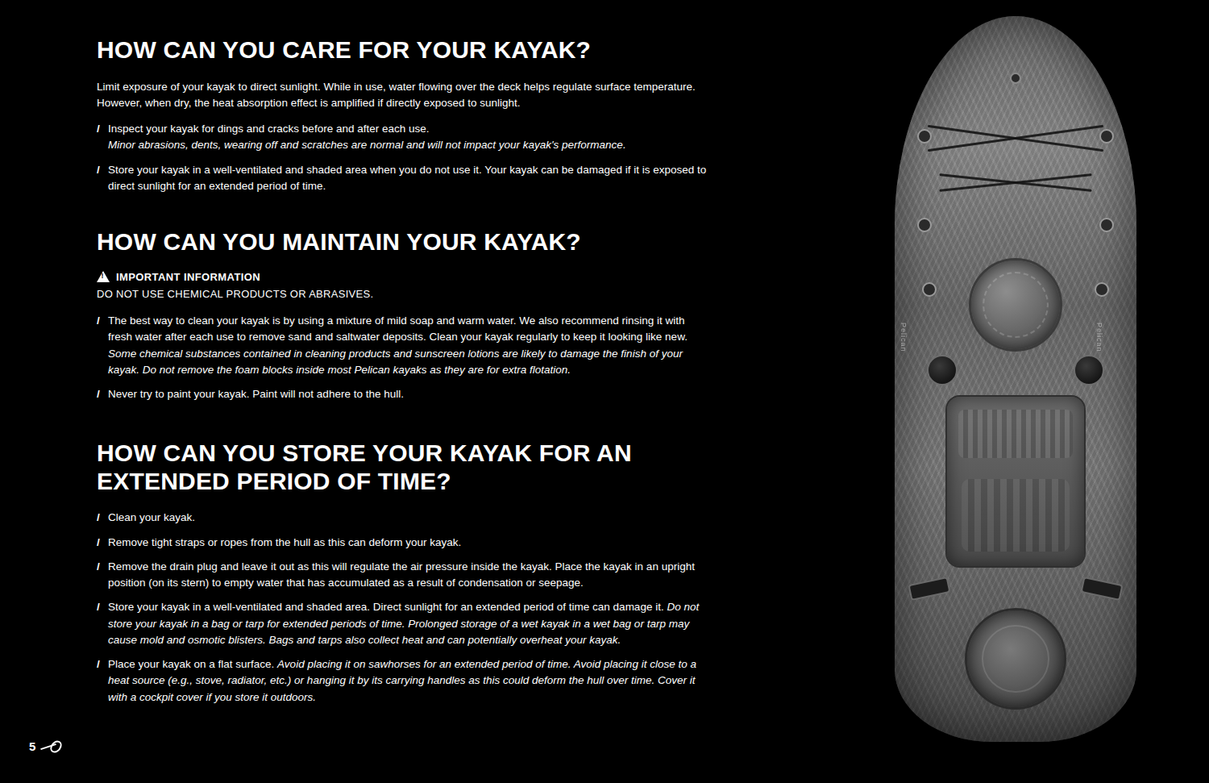How can you care for your kayak?
Limit exposure of your kayak to direct sunlight. While in use, water flowing over the deck helps regulate surface temperature. However, when dry, the heat absorption effect is amplified if directly exposed to sunlight.
Inspect your kayak for dings and cracks before and after each use.
Minor abrasions, dents, wearing off and scratches are normal and will not impact your kayak's performance.
Store your kayak in a well-ventilated and shaded area when you do not use it. Your kayak can be damaged if it is exposed to direct sunlight for an extended period of time.
How can you maintain your kayak?
IMPORTANT INFORMATION
DO NOT USE CHEMICAL PRODUCTS OR ABRASIVES.
The best way to clean your kayak is by using a mixture of mild soap and warm water. We also recommend rinsing it with fresh water after each use to remove sand and saltwater deposits. Clean your kayak regularly to keep it looking like new. Some chemical substances contained in cleaning products and sunscreen lotions are likely to damage the finish of your kayak. Do not remove the foam blocks inside most Pelican kayaks as they are for extra flotation.
Never try to paint your kayak. Paint will not adhere to the hull.
How can you store your kayak for an extended period of time?
Clean your kayak.
Remove tight straps or ropes from the hull as this can deform your kayak.
Remove the drain plug and leave it out as this will regulate the air pressure inside the kayak. Place the kayak in an upright position (on its stern) to empty water that has accumulated as a result of condensation or seepage.
Store your kayak in a well-ventilated and shaded area. Direct sunlight for an extended period of time can damage it. Do not store your kayak in a bag or tarp for extended periods of time. Prolonged storage of a wet kayak in a wet bag or tarp may cause mold and osmotic blisters. Bags and tarps also collect heat and can potentially overheat your kayak.
Place your kayak on a flat surface. Avoid placing it on sawhorses for an extended period of time. Avoid placing it close to a heat source (e.g., stove, radiator, etc.) or hanging it by its carrying handles as this could deform the hull over time. Cover it with a cockpit cover if you store it outdoors.
Pelican
Pelican
5